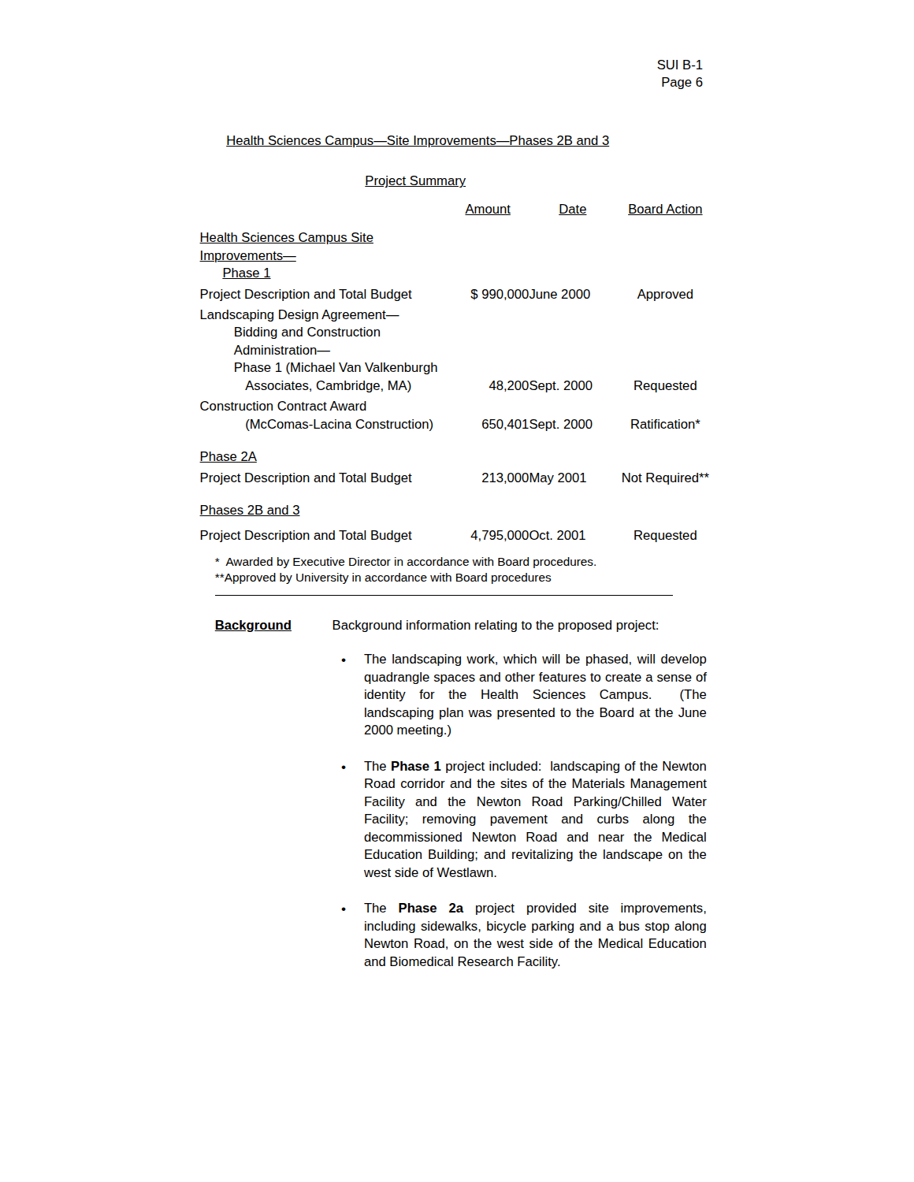SUI B-1
Page 6
Health Sciences Campus—Site Improvements—Phases 2B and 3
Project Summary
| | Amount | Date | Board Action |
| --- | --- | --- | --- |
| Health Sciences Campus Site Improvements— Phase 1 | | | |
| Project Description and Total Budget | $ 990,000 | June 2000 | Approved |
| Landscaping Design Agreement— Bidding and Construction Administration— Phase 1 (Michael Van Valkenburgh Associates, Cambridge, MA) | 48,200 | Sept. 2000 | Requested |
| Construction Contract Award (McComas-Lacina Construction) | 650,401 | Sept. 2000 | Ratification* |
| Phase 2A | | | |
| Project Description and Total Budget | 213,000 | May 2001 | Not Required** |
| Phases 2B and 3 | | | |
| Project Description and Total Budget | 4,795,000 | Oct. 2001 | Requested |
* Awarded by Executive Director in accordance with Board procedures.
**Approved by University in accordance with Board procedures
Background
Background information relating to the proposed project:
The landscaping work, which will be phased, will develop quadrangle spaces and other features to create a sense of identity for the Health Sciences Campus. (The landscaping plan was presented to the Board at the June 2000 meeting.)
The Phase 1 project included: landscaping of the Newton Road corridor and the sites of the Materials Management Facility and the Newton Road Parking/Chilled Water Facility; removing pavement and curbs along the decommissioned Newton Road and near the Medical Education Building; and revitalizing the landscape on the west side of Westlawn.
The Phase 2a project provided site improvements, including sidewalks, bicycle parking and a bus stop along Newton Road, on the west side of the Medical Education and Biomedical Research Facility.